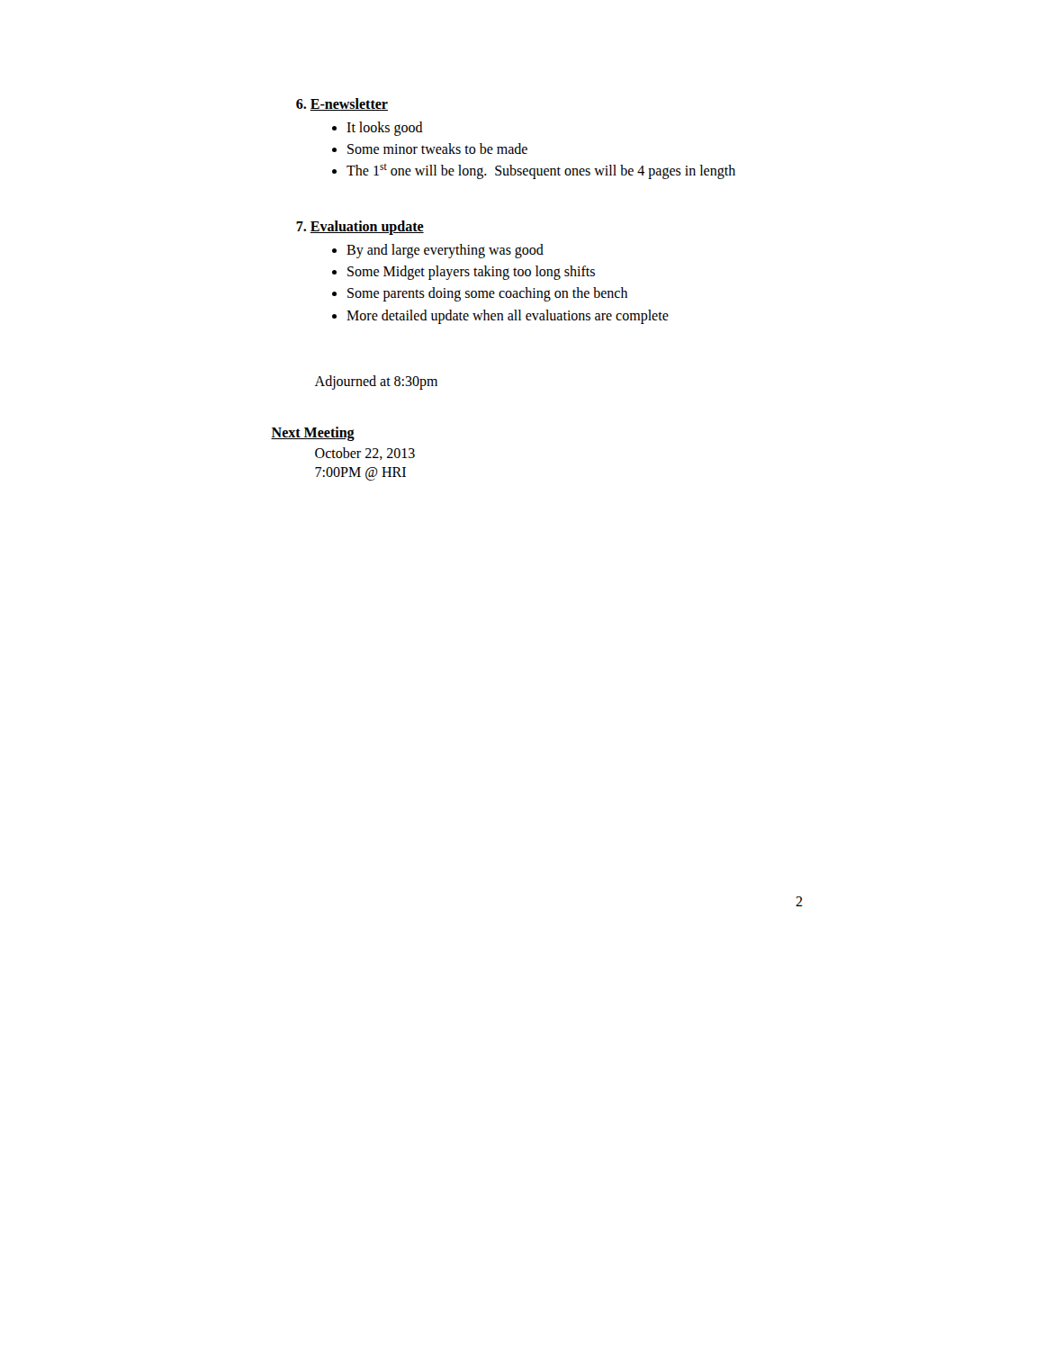E-newsletter
It looks good
Some minor tweaks to be made
The 1st one will be long. Subsequent ones will be 4 pages in length
Evaluation update
By and large everything was good
Some Midget players taking too long shifts
Some parents doing some coaching on the bench
More detailed update when all evaluations are complete
Adjourned at 8:30pm
Next Meeting
October 22, 2013
7:00PM @ HRI
2